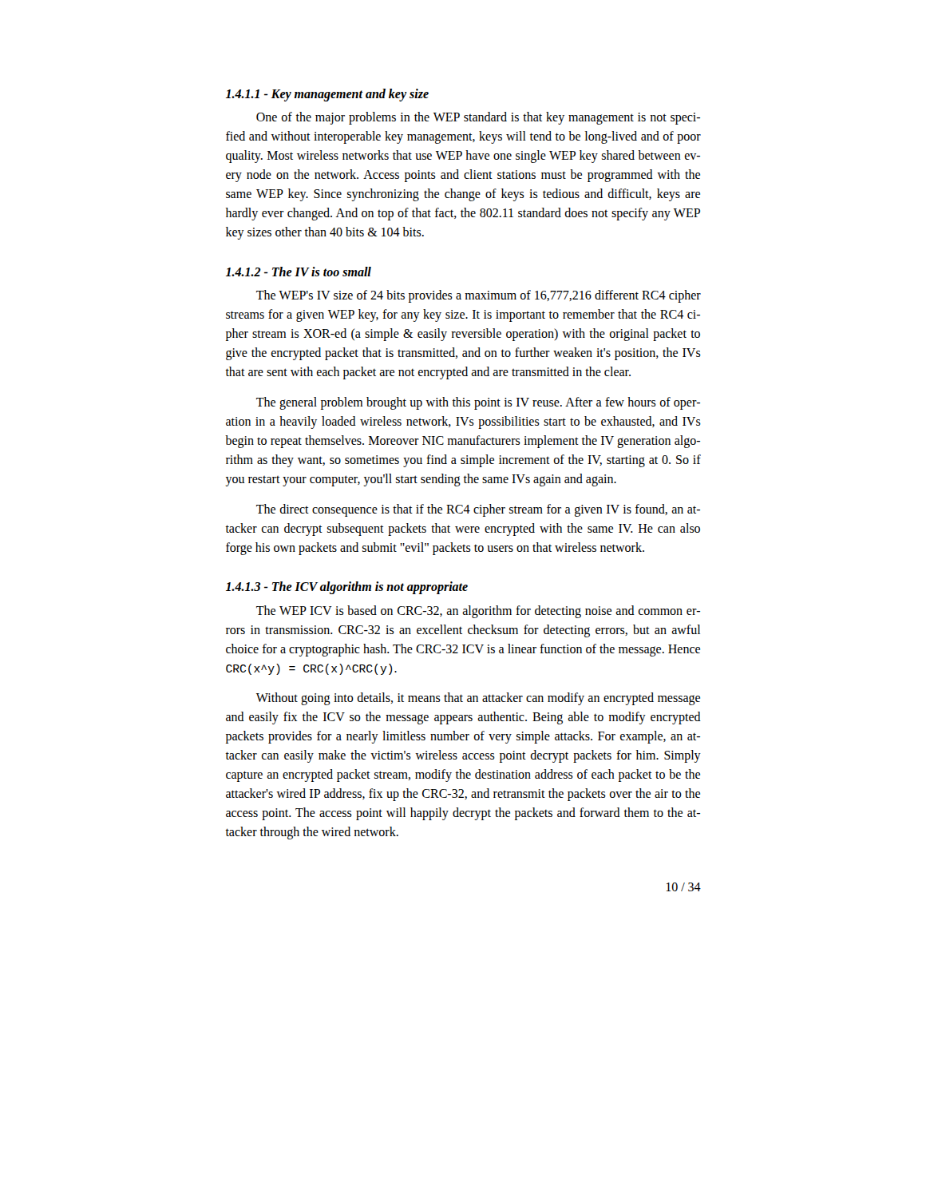1.4.1.1 - Key management and key size
One of the major problems in the WEP standard is that key management is not specified and without interoperable key management, keys will tend to be long-lived and of poor quality. Most wireless networks that use WEP have one single WEP key shared between every node on the network. Access points and client stations must be programmed with the same WEP key. Since synchronizing the change of keys is tedious and difficult, keys are hardly ever changed. And on top of that fact, the 802.11 standard does not specify any WEP key sizes other than 40 bits & 104 bits.
1.4.1.2 - The IV is too small
The WEP's IV size of 24 bits provides a maximum of 16,777,216 different RC4 cipher streams for a given WEP key, for any key size. It is important to remember that the RC4 cipher stream is XOR-ed (a simple & easily reversible operation) with the original packet to give the encrypted packet that is transmitted, and on to further weaken it's position, the IVs that are sent with each packet are not encrypted and are transmitted in the clear.
The general problem brought up with this point is IV reuse. After a few hours of operation in a heavily loaded wireless network, IVs possibilities start to be exhausted, and IVs begin to repeat themselves. Moreover NIC manufacturers implement the IV generation algorithm as they want, so sometimes you find a simple increment of the IV, starting at 0. So if you restart your computer, you'll start sending the same IVs again and again.
The direct consequence is that if the RC4 cipher stream for a given IV is found, an attacker can decrypt subsequent packets that were encrypted with the same IV. He can also forge his own packets and submit "evil" packets to users on that wireless network.
1.4.1.3 - The ICV algorithm is not appropriate
The WEP ICV is based on CRC-32, an algorithm for detecting noise and common errors in transmission. CRC-32 is an excellent checksum for detecting errors, but an awful choice for a cryptographic hash. The CRC-32 ICV is a linear function of the message. Hence CRC(x^y) = CRC(x)^CRC(y).
Without going into details, it means that an attacker can modify an encrypted message and easily fix the ICV so the message appears authentic. Being able to modify encrypted packets provides for a nearly limitless number of very simple attacks. For example, an attacker can easily make the victim's wireless access point decrypt packets for him. Simply capture an encrypted packet stream, modify the destination address of each packet to be the attacker's wired IP address, fix up the CRC-32, and retransmit the packets over the air to the access point. The access point will happily decrypt the packets and forward them to the attacker through the wired network.
10 / 34